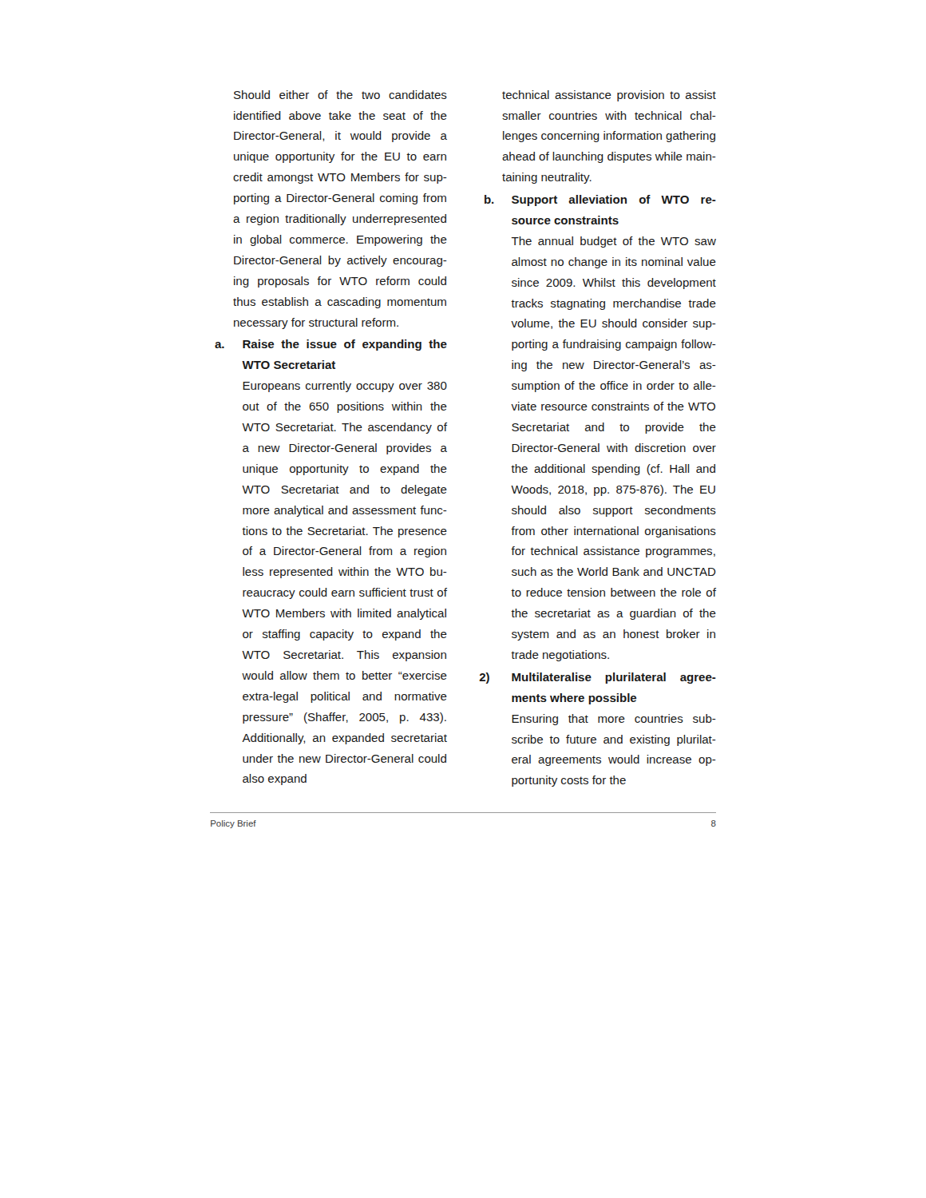Should either of the two candidates identified above take the seat of the Director-General, it would provide a unique opportunity for the EU to earn credit amongst WTO Members for supporting a Director-General coming from a region traditionally underrepresented in global commerce. Empowering the Director-General by actively encouraging proposals for WTO reform could thus establish a cascading momentum necessary for structural reform.
a.
Raise the issue of expanding the WTO Secretariat
Europeans currently occupy over 380 out of the 650 positions within the WTO Secretariat. The ascendancy of a new Director-General provides a unique opportunity to expand the WTO Secretariat and to delegate more analytical and assessment functions to the Secretariat. The presence of a Director-General from a region less represented within the WTO bureaucracy could earn sufficient trust of WTO Members with limited analytical or staffing capacity to expand the WTO Secretariat. This expansion would allow them to better “exercise extra-legal political and normative pressure” (Shaffer, 2005, p. 433). Additionally, an expanded secretariat under the new Director-General could also expand
technical assistance provision to assist smaller countries with technical challenges concerning information gathering ahead of launching disputes while maintaining neutrality.
b.
Support alleviation of WTO resource constraints
The annual budget of the WTO saw almost no change in its nominal value since 2009. Whilst this development tracks stagnating merchandise trade volume, the EU should consider supporting a fundraising campaign following the new Director-General’s assumption of the office in order to alleviate resource constraints of the WTO Secretariat and to provide the Director-General with discretion over the additional spending (cf. Hall and Woods, 2018, pp. 875-876). The EU should also support secondments from other international organisations for technical assistance programmes, such as the World Bank and UNCTAD to reduce tension between the role of the secretariat as a guardian of the system and as an honest broker in trade negotiations.
2)
Multilateralise plurilateral agreements where possible
Ensuring that more countries subscribe to future and existing plurilateral agreements would increase opportunity costs for the
Policy Brief 8